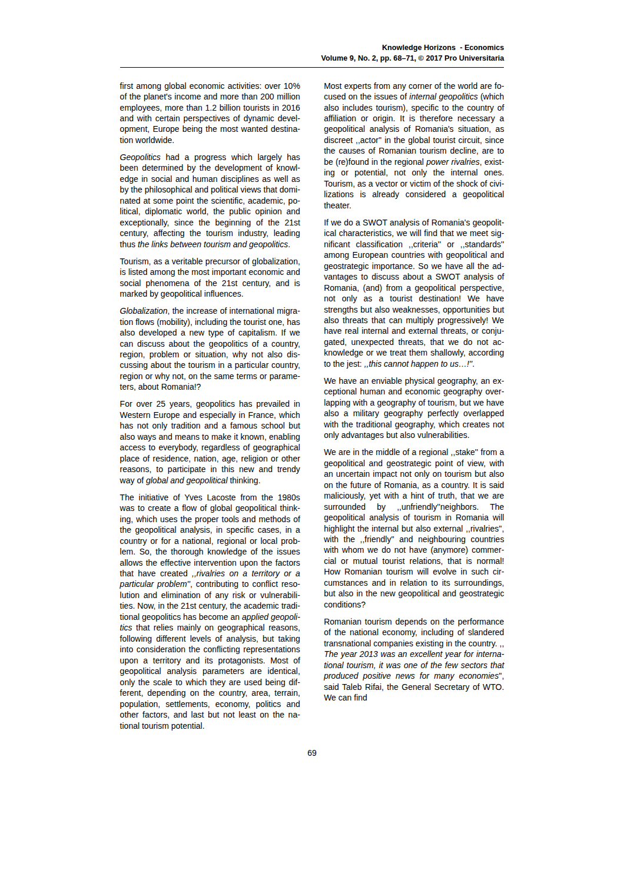Knowledge Horizons - Economics
Volume 9, No. 2, pp. 68–71, © 2017 Pro Universitaria
first among global economic activities: over 10% of the planet's income and more than 200 million employees, more than 1.2 billion tourists in 2016 and with certain perspectives of dynamic development, Europe being the most wanted destination worldwide.
Geopolitics had a progress which largely has been determined by the development of knowledge in social and human disciplines as well as by the philosophical and political views that dominated at some point the scientific, academic, political, diplomatic world, the public opinion and exceptionally, since the beginning of the 21st century, affecting the tourism industry, leading thus the links between tourism and geopolitics.
Tourism, as a veritable precursor of globalization, is listed among the most important economic and social phenomena of the 21st century, and is marked by geopolitical influences.
Globalization, the increase of international migration flows (mobility), including the tourist one, has also developed a new type of capitalism. If we can discuss about the geopolitics of a country, region, problem or situation, why not also discussing about the tourism in a particular country, region or why not, on the same terms or parameters, about Romania!?
For over 25 years, geopolitics has prevailed in Western Europe and especially in France, which has not only tradition and a famous school but also ways and means to make it known, enabling access to everybody, regardless of geographical place of residence, nation, age, religion or other reasons, to participate in this new and trendy way of global and geopolitical thinking.
The initiative of Yves Lacoste from the 1980s was to create a flow of global geopolitical thinking, which uses the proper tools and methods of the geopolitical analysis, in specific cases, in a country or for a national, regional or local problem. So, the thorough knowledge of the issues allows the effective intervention upon the factors that have created ,,rivalries on a territory or a particular problem'', contributing to conflict resolution and elimination of any risk or vulnerabilities. Now, in the 21st century, the academic traditional geopolitics has become an applied geopolitics that relies mainly on geographical reasons, following different levels of analysis, but taking into consideration the conflicting representations upon a territory and its protagonists. Most of geopolitical analysis parameters are identical, only the scale to which they are used being different, depending on the country, area, terrain, population, settlements, economy, politics and other factors, and last but not least on the national tourism potential.
Most experts from any corner of the world are focused on the issues of internal geopolitics (which also includes tourism), specific to the country of affiliation or origin. It is therefore necessary a geopolitical analysis of Romania's situation, as discreet ,,actor'' in the global tourist circuit, since the causes of Romanian tourism decline, are to be (re)found in the regional power rivalries, existing or potential, not only the internal ones. Tourism, as a vector or victim of the shock of civilizations is already considered a geopolitical theater.
If we do a SWOT analysis of Romania's geopolitical characteristics, we will find that we meet significant classification ,,criteria'' or ,,standards'' among European countries with geopolitical and geostrategic importance. So we have all the advantages to discuss about a SWOT analysis of Romania, (and) from a geopolitical perspective, not only as a tourist destination! We have strengths but also weaknesses, opportunities but also threats that can multiply progressively! We have real internal and external threats, or conjugated, unexpected threats, that we do not acknowledge or we treat them shallowly, according to the jest: ,,this cannot happen to us…!''.
We have an enviable physical geography, an exceptional human and economic geography overlapping with a geography of tourism, but we have also a military geography perfectly overlapped with the traditional geography, which creates not only advantages but also vulnerabilities.
We are in the middle of a regional ,,stake'' from a geopolitical and geostrategic point of view, with an uncertain impact not only on tourism but also on the future of Romania, as a country. It is said maliciously, yet with a hint of truth, that we are surrounded by ,,unfriendly''neighbors. The geopolitical analysis of tourism in Romania will highlight the internal but also external ,,rivalries'', with the ,,friendly'' and neighbouring countries with whom we do not have (anymore) commercial or mutual tourist relations, that is normal! How Romanian tourism will evolve in such circumstances and in relation to its surroundings, but also in the new geopolitical and geostrategic conditions?
Romanian tourism depends on the performance of the national economy, including of slandered transnational companies existing in the country. ,, The year 2013 was an excellent year for international tourism, it was one of the few sectors that produced positive news for many economies'', said Taleb Rifai, the General Secretary of WTO. We can find
69